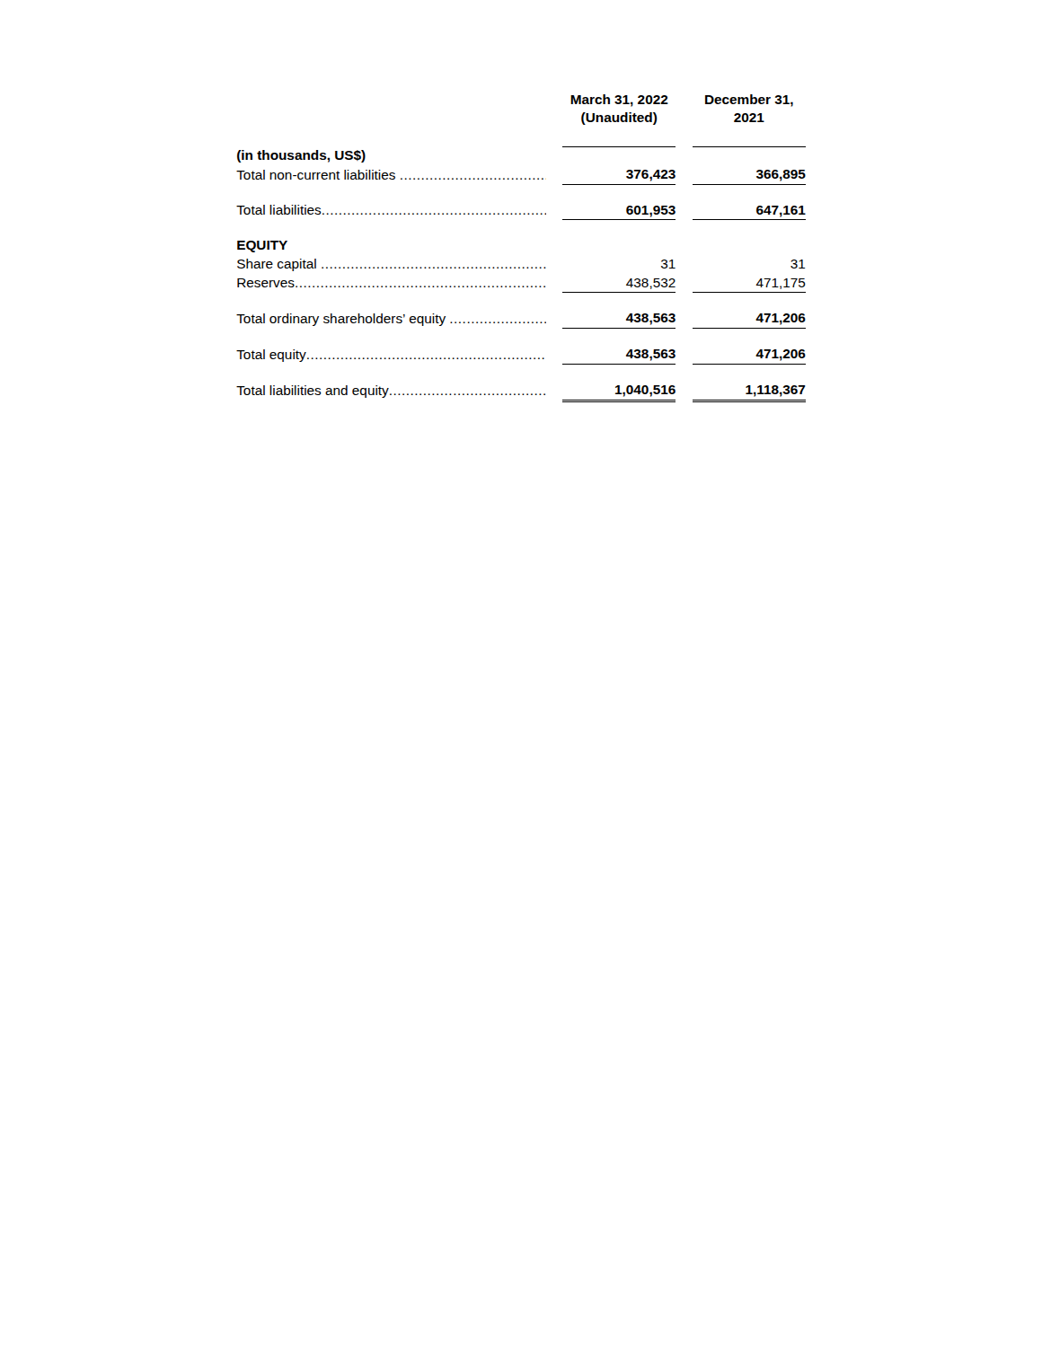| | | March 31, 2022 (Unaudited) | | December 31, 2021 |
| (in thousands, US$) | | | | |
| Total non-current liabilities ............................................. | | 376,423 | | 366,895 |
| Total liabilities .................................................................... | | 601,953 | | 647,161 |
| EQUITY | | | | |
| Share capital .................................................................... | | 31 | | 31 |
| Reserves ........................................................................... | | 438,532 | | 471,175 |
| Total ordinary shareholders’ equity ............................... | | 438,563 | | 471,206 |
| Total equity ....................................................................... | | 438,563 | | 471,206 |
| Total liabilities and equity ............................................... | | 1,040,516 | | 1,118,367 |